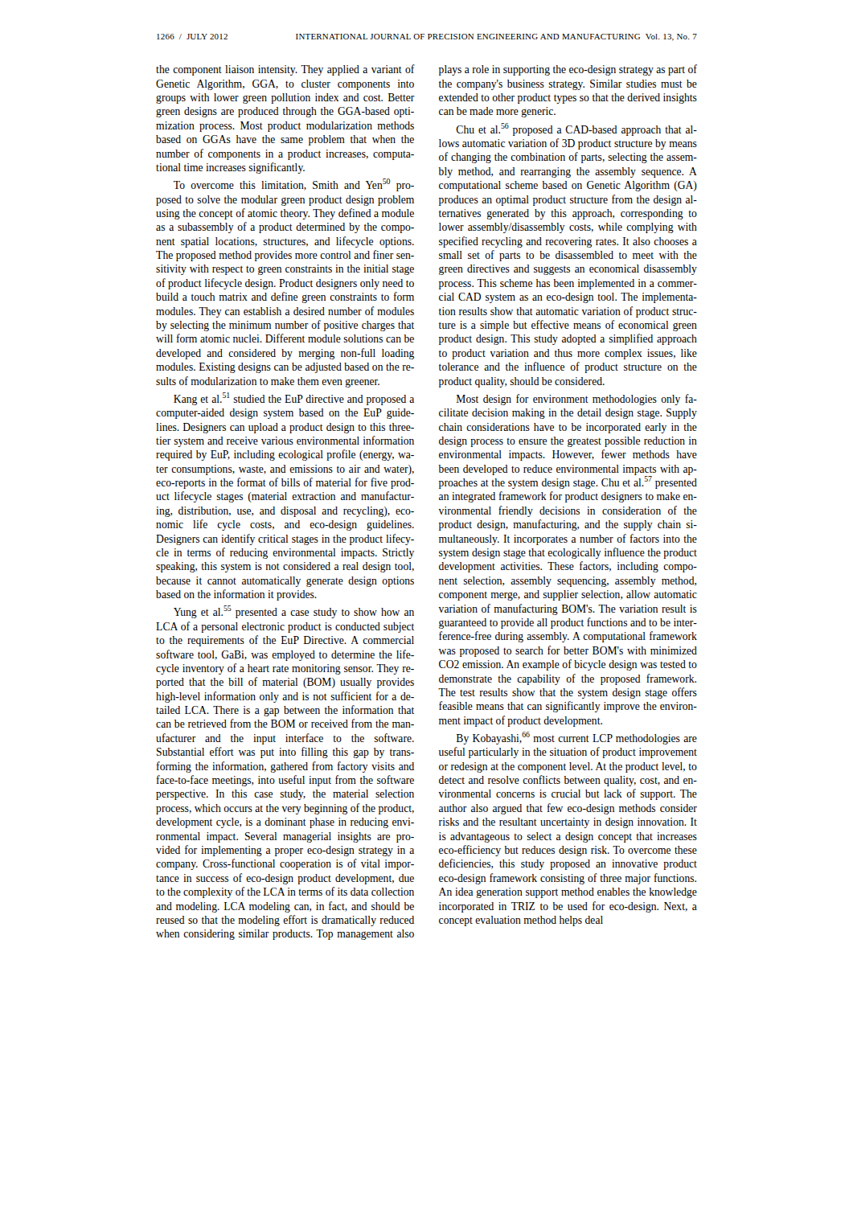1266 / JULY 2012 INTERNATIONAL JOURNAL OF PRECISION ENGINEERING AND MANUFACTURING Vol. 13, No. 7
the component liaison intensity. They applied a variant of Genetic Algorithm, GGA, to cluster components into groups with lower green pollution index and cost. Better green designs are produced through the GGA-based optimization process. Most product modularization methods based on GGAs have the same problem that when the number of components in a product increases, computational time increases significantly.
To overcome this limitation, Smith and Yen50 proposed to solve the modular green product design problem using the concept of atomic theory. They defined a module as a subassembly of a product determined by the component spatial locations, structures, and lifecycle options. The proposed method provides more control and finer sensitivity with respect to green constraints in the initial stage of product lifecycle design. Product designers only need to build a touch matrix and define green constraints to form modules. They can establish a desired number of modules by selecting the minimum number of positive charges that will form atomic nuclei. Different module solutions can be developed and considered by merging non-full loading modules. Existing designs can be adjusted based on the results of modularization to make them even greener.
Kang et al.51 studied the EuP directive and proposed a computer-aided design system based on the EuP guidelines. Designers can upload a product design to this three-tier system and receive various environmental information required by EuP, including ecological profile (energy, water consumptions, waste, and emissions to air and water), eco-reports in the format of bills of material for five product lifecycle stages (material extraction and manufacturing, distribution, use, and disposal and recycling), economic life cycle costs, and eco-design guidelines. Designers can identify critical stages in the product lifecycle in terms of reducing environmental impacts. Strictly speaking, this system is not considered a real design tool, because it cannot automatically generate design options based on the information it provides.
Yung et al.55 presented a case study to show how an LCA of a personal electronic product is conducted subject to the requirements of the EuP Directive. A commercial software tool, GaBi, was employed to determine the lifecycle inventory of a heart rate monitoring sensor. They reported that the bill of material (BOM) usually provides high-level information only and is not sufficient for a detailed LCA. There is a gap between the information that can be retrieved from the BOM or received from the manufacturer and the input interface to the software. Substantial effort was put into filling this gap by transforming the information, gathered from factory visits and face-to-face meetings, into useful input from the software perspective. In this case study, the material selection process, which occurs at the very beginning of the product, development cycle, is a dominant phase in reducing environmental impact. Several managerial insights are provided for implementing a proper eco-design strategy in a company. Cross-functional cooperation is of vital importance in success of eco-design product development, due to the complexity of the LCA in terms of its data collection and modeling. LCA modeling can, in fact, and should be reused so that the modeling effort is dramatically reduced when considering similar products. Top management also plays a role in supporting the eco-design strategy as part of the company's business strategy. Similar studies must be extended to other product types so that the derived insights can be made more generic.
Chu et al.56 proposed a CAD-based approach that allows automatic variation of 3D product structure by means of changing the combination of parts, selecting the assembly method, and rearranging the assembly sequence. A computational scheme based on Genetic Algorithm (GA) produces an optimal product structure from the design alternatives generated by this approach, corresponding to lower assembly/disassembly costs, while complying with specified recycling and recovering rates. It also chooses a small set of parts to be disassembled to meet with the green directives and suggests an economical disassembly process. This scheme has been implemented in a commercial CAD system as an eco-design tool. The implementation results show that automatic variation of product structure is a simple but effective means of economical green product design. This study adopted a simplified approach to product variation and thus more complex issues, like tolerance and the influence of product structure on the product quality, should be considered.
Most design for environment methodologies only facilitate decision making in the detail design stage. Supply chain considerations have to be incorporated early in the design process to ensure the greatest possible reduction in environmental impacts. However, fewer methods have been developed to reduce environmental impacts with approaches at the system design stage. Chu et al.57 presented an integrated framework for product designers to make environmental friendly decisions in consideration of the product design, manufacturing, and the supply chain simultaneously. It incorporates a number of factors into the system design stage that ecologically influence the product development activities. These factors, including component selection, assembly sequencing, assembly method, component merge, and supplier selection, allow automatic variation of manufacturing BOM's. The variation result is guaranteed to provide all product functions and to be interference-free during assembly. A computational framework was proposed to search for better BOM's with minimized CO2 emission. An example of bicycle design was tested to demonstrate the capability of the proposed framework. The test results show that the system design stage offers feasible means that can significantly improve the environment impact of product development.
By Kobayashi,66 most current LCP methodologies are useful particularly in the situation of product improvement or redesign at the component level. At the product level, to detect and resolve conflicts between quality, cost, and environmental concerns is crucial but lack of support. The author also argued that few eco-design methods consider risks and the resultant uncertainty in design innovation. It is advantageous to select a design concept that increases eco-efficiency but reduces design risk. To overcome these deficiencies, this study proposed an innovative product eco-design framework consisting of three major functions. An idea generation support method enables the knowledge incorporated in TRIZ to be used for eco-design. Next, a concept evaluation method helps deal